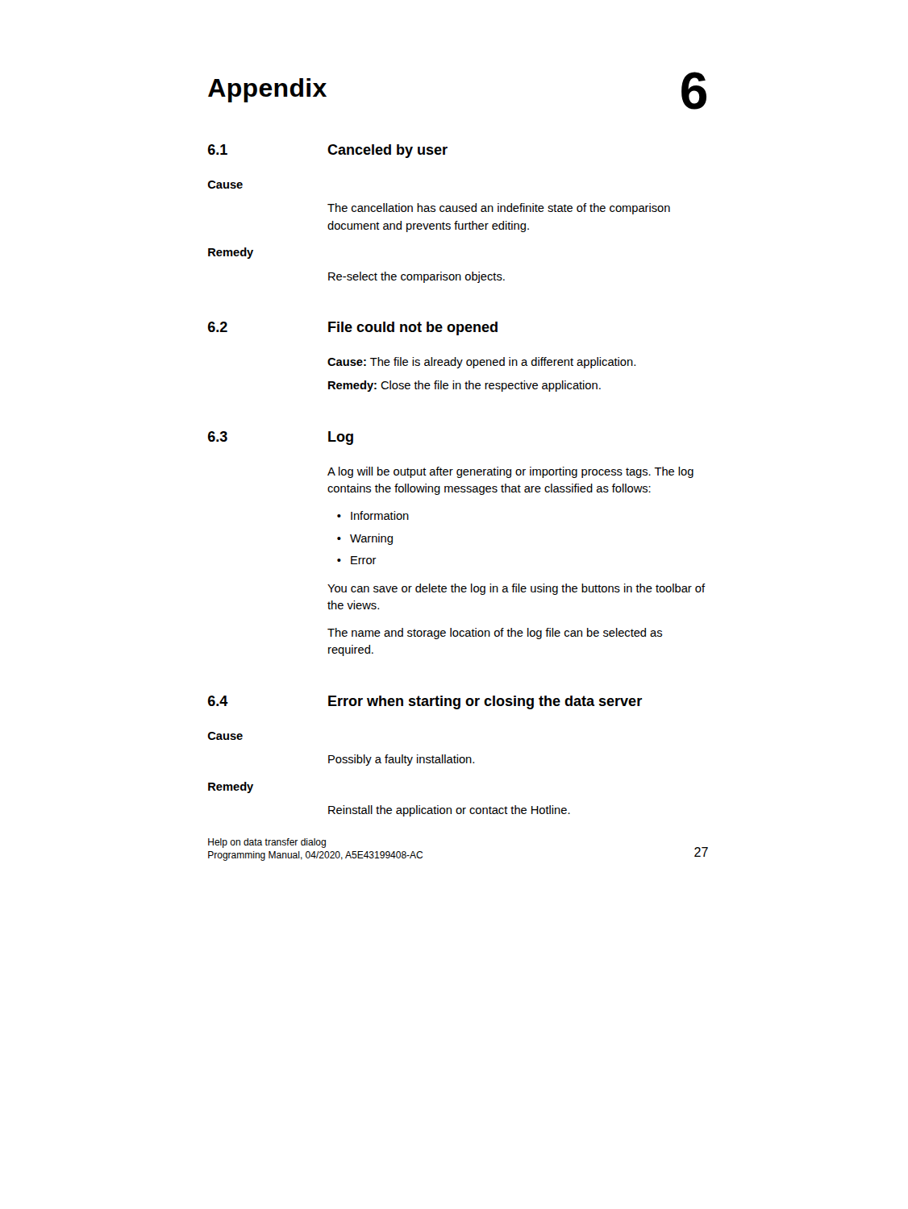Appendix
6
6.1 Canceled by user
Cause
The cancellation has caused an indefinite state of the comparison document and prevents further editing.
Remedy
Re-select the comparison objects.
6.2 File could not be opened
Cause: The file is already opened in a different application.
Remedy: Close the file in the respective application.
6.3 Log
A log will be output after generating or importing process tags. The log contains the following messages that are classified as follows:
Information
Warning
Error
You can save or delete the log in a file using the buttons in the toolbar of the views.
The name and storage location of the log file can be selected as required.
6.4 Error when starting or closing the data server
Cause
Possibly a faulty installation.
Remedy
Reinstall the application or contact the Hotline.
Help on data transfer dialog
Programming Manual, 04/2020, A5E43199408-AC
27